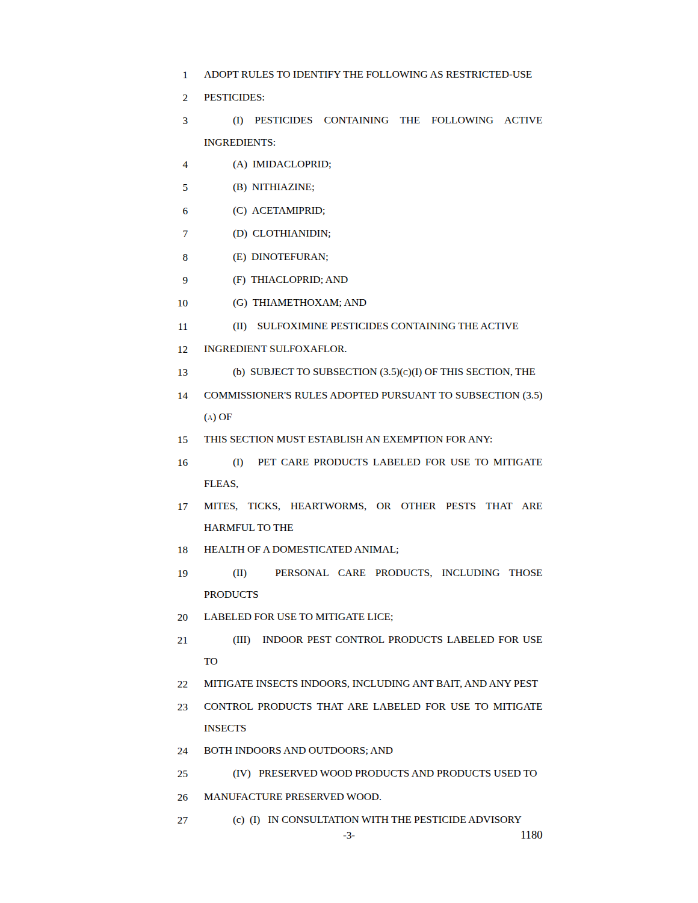| 1 | ADOPT RULES TO IDENTIFY THE FOLLOWING AS RESTRICTED-USE |
| 2 | PESTICIDES: |
| 3 | (I) PESTICIDES CONTAINING THE FOLLOWING ACTIVE INGREDIENTS: |
| 4 | (A) IMIDACLOPRID; |
| 5 | (B) NITHIAZINE; |
| 6 | (C) ACETAMIPRID; |
| 7 | (D) CLOTHIANIDIN; |
| 8 | (E) DINOTEFURAN; |
| 9 | (F) THIACLOPRID; AND |
| 10 | (G) THIAMETHOXAM; AND |
| 11 | (II) SULFOXIMINE PESTICIDES CONTAINING THE ACTIVE |
| 12 | INGREDIENT SULFOXAFLOR. |
| 13 | (b) SUBJECT TO SUBSECTION (3.5)(c)(I) OF THIS SECTION, THE |
| 14 | COMMISSIONER'S RULES ADOPTED PURSUANT TO SUBSECTION (3.5)(a) OF |
| 15 | THIS SECTION MUST ESTABLISH AN EXEMPTION FOR ANY: |
| 16 | (I) PET CARE PRODUCTS LABELED FOR USE TO MITIGATE FLEAS, |
| 17 | MITES, TICKS, HEARTWORMS, OR OTHER PESTS THAT ARE HARMFUL TO THE |
| 18 | HEALTH OF A DOMESTICATED ANIMAL; |
| 19 | (II) PERSONAL CARE PRODUCTS, INCLUDING THOSE PRODUCTS |
| 20 | LABELED FOR USE TO MITIGATE LICE; |
| 21 | (III) INDOOR PEST CONTROL PRODUCTS LABELED FOR USE TO |
| 22 | MITIGATE INSECTS INDOORS, INCLUDING ANT BAIT, AND ANY PEST |
| 23 | CONTROL PRODUCTS THAT ARE LABELED FOR USE TO MITIGATE INSECTS |
| 24 | BOTH INDOORS AND OUTDOORS; AND |
| 25 | (IV) PRESERVED WOOD PRODUCTS AND PRODUCTS USED TO |
| 26 | MANUFACTURE PRESERVED WOOD. |
| 27 | (c) (I) IN CONSULTATION WITH THE PESTICIDE ADVISORY |
-3-
1180